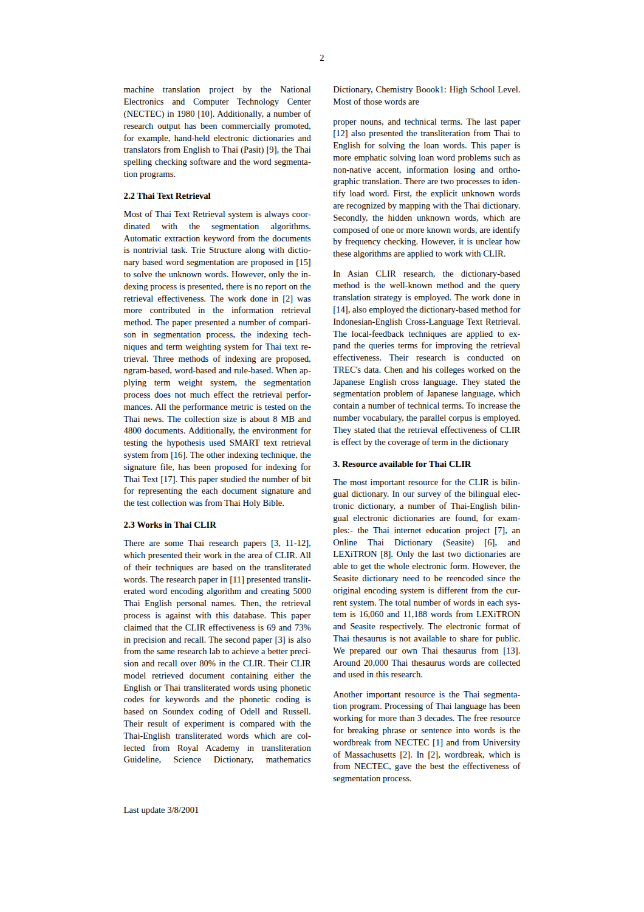2
machine translation project by the National Electronics and Computer Technology Center (NECTEC) in 1980 [10]. Additionally, a number of research output has been commercially promoted, for example, hand-held electronic dictionaries and translators from English to Thai (Pasit) [9], the Thai spelling checking software and the word segmentation programs.
2.2 Thai Text Retrieval
Most of Thai Text Retrieval system is always coordinated with the segmentation algorithms. Automatic extraction keyword from the documents is nontrivial task. Trie Structure along with dictionary based word segmentation are proposed in [15] to solve the unknown words. However, only the indexing process is presented, there is no report on the retrieval effectiveness. The work done in [2] was more contributed in the information retrieval method. The paper presented a number of comparison in segmentation process, the indexing techniques and term weighting system for Thai text retrieval. Three methods of indexing are proposed, ngram-based, word-based and rule-based. When applying term weight system, the segmentation process does not much effect the retrieval performances. All the performance metric is tested on the Thai news. The collection size is about 8 MB and 4800 documents. Additionally, the environment for testing the hypothesis used SMART text retrieval system from [16]. The other indexing technique, the signature file, has been proposed for indexing for Thai Text [17]. This paper studied the number of bit for representing the each document signature and the test collection was from Thai Holy Bible.
2.3 Works in Thai CLIR
There are some Thai research papers [3, 11-12], which presented their work in the area of CLIR. All of their techniques are based on the transliterated words. The research paper in [11] presented transliterated word encoding algorithm and creating 5000 Thai English personal names. Then, the retrieval process is against with this database. This paper claimed that the CLIR effectiveness is 69 and 73% in precision and recall. The second paper [3] is also from the same research lab to achieve a better precision and recall over 80% in the CLIR. Their CLIR model retrieved document containing either the English or Thai transliterated words using phonetic codes for keywords and the phonetic coding is based on Soundex coding of Odell and Russell. Their result of experiment is compared with the Thai-English transliterated words which are collected from Royal Academy in transliteration Guideline, Science Dictionary, mathematics Dictionary, Chemistry Boook1: High School Level. Most of those words are
proper nouns, and technical terms. The last paper [12] also presented the transliteration from Thai to English for solving the loan words. This paper is more emphatic solving loan word problems such as non-native accent, information losing and orthographic translation. There are two processes to identify load word. First, the explicit unknown words are recognized by mapping with the Thai dictionary. Secondly, the hidden unknown words, which are composed of one or more known words, are identify by frequency checking. However, it is unclear how these algorithms are applied to work with CLIR.
In Asian CLIR research, the dictionary-based method is the well-known method and the query translation strategy is employed. The work done in [14], also employed the dictionary-based method for Indonesian-English Cross-Language Text Retrieval. The local-feedback techniques are applied to expand the queries terms for improving the retrieval effectiveness. Their research is conducted on TREC's data. Chen and his colleges worked on the Japanese English cross language. They stated the segmentation problem of Japanese language, which contain a number of technical terms. To increase the number vocabulary, the parallel corpus is employed. They stated that the retrieval effectiveness of CLIR is effect by the coverage of term in the dictionary
3. Resource available for Thai CLIR
The most important resource for the CLIR is bilingual dictionary. In our survey of the bilingual electronic dictionary, a number of Thai-English bilingual electronic dictionaries are found, for examples:- the Thai internet education project [7], an Online Thai Dictionary (Seasite) [6], and LEXiTRON [8]. Only the last two dictionaries are able to get the whole electronic form. However, the Seasite dictionary need to be reencoded since the original encoding system is different from the current system. The total number of words in each system is 16,060 and 11,188 words from LEXiTRON and Seasite respectively. The electronic format of Thai thesaurus is not available to share for public. We prepared our own Thai thesaurus from [13]. Around 20,000 Thai thesaurus words are collected and used in this research.
Another important resource is the Thai segmentation program. Processing of Thai language has been working for more than 3 decades. The free resource for breaking phrase or sentence into words is the wordbreak from NECTEC [1] and from University of Massachusetts [2]. In [2], wordbreak, which is from NECTEC, gave the best the effectiveness of segmentation process.
Last update 3/8/2001